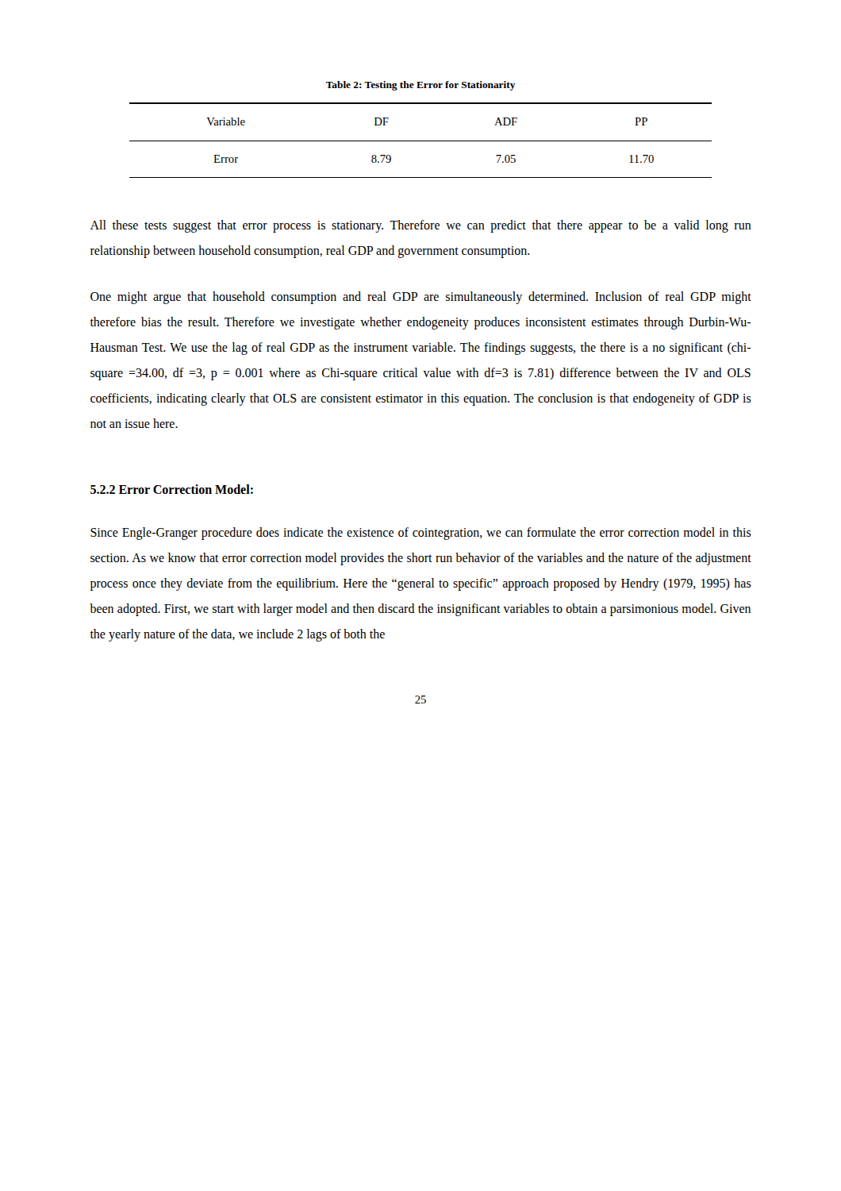Table 2: Testing the Error for Stationarity
| Variable | DF | ADF | PP |
| --- | --- | --- | --- |
| Error | 8.79 | 7.05 | 11.70 |
All these tests suggest that error process is stationary. Therefore we can predict that there appear to be a valid long run relationship between household consumption, real GDP and government consumption.
One might argue that household consumption and real GDP are simultaneously determined. Inclusion of real GDP might therefore bias the result. Therefore we investigate whether endogeneity produces inconsistent estimates through Durbin-Wu-Hausman Test. We use the lag of real GDP as the instrument variable. The findings suggests, the there is a no significant (chi-square =34.00, df =3, p = 0.001 where as Chi-square critical value with df=3 is 7.81) difference between the IV and OLS coefficients, indicating clearly that OLS are consistent estimator in this equation. The conclusion is that endogeneity of GDP is not an issue here.
5.2.2 Error Correction Model:
Since Engle-Granger procedure does indicate the existence of cointegration, we can formulate the error correction model in this section. As we know that error correction model provides the short run behavior of the variables and the nature of the adjustment process once they deviate from the equilibrium. Here the “general to specific” approach proposed by Hendry (1979, 1995) has been adopted. First, we start with larger model and then discard the insignificant variables to obtain a parsimonious model. Given the yearly nature of the data, we include 2 lags of both the
25